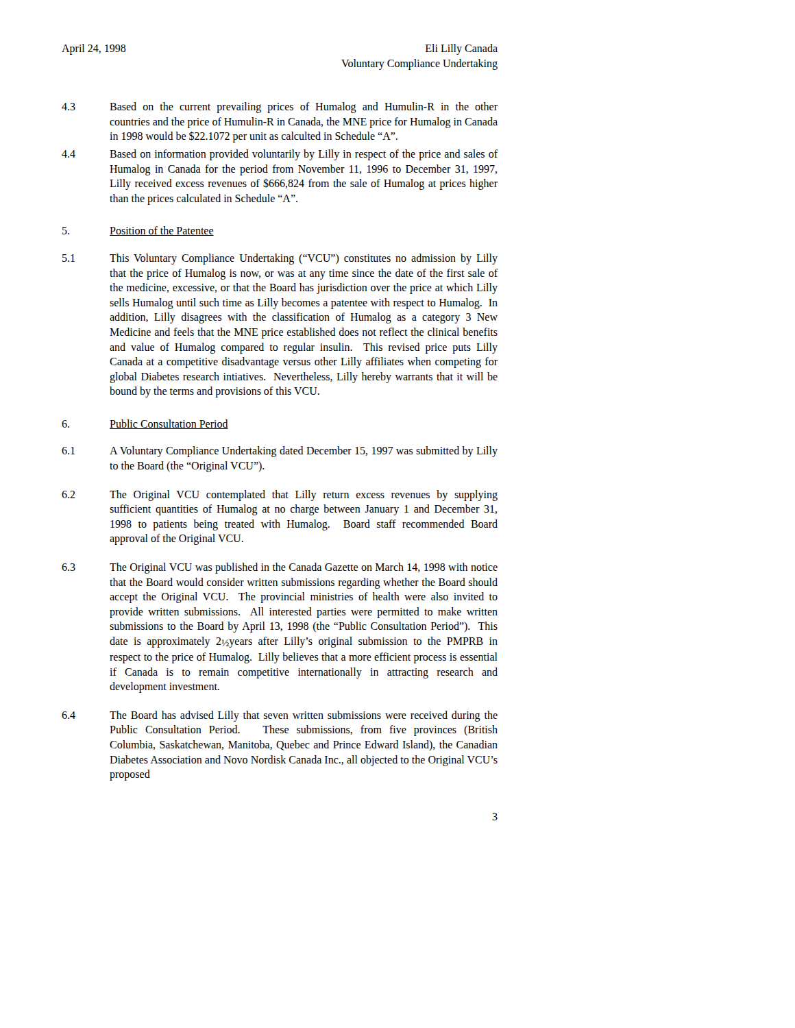April 24, 1998
Eli Lilly Canada
Voluntary Compliance Undertaking
4.3
Based on the current prevailing prices of Humalog and Humulin-R in the other countries and the price of Humulin-R in Canada, the MNE price for Humalog in Canada in 1998 would be $22.1072 per unit as calculted in Schedule “A”.
4.4
Based on information provided voluntarily by Lilly in respect of the price and sales of Humalog in Canada for the period from November 11, 1996 to December 31, 1997, Lilly received excess revenues of $666,824 from the sale of Humalog at prices higher than the prices calculated in Schedule “A”.
5.
Position of the Patentee
5.1
This Voluntary Compliance Undertaking (“VCU”) constitutes no admission by Lilly that the price of Humalog is now, or was at any time since the date of the first sale of the medicine, excessive, or that the Board has jurisdiction over the price at which Lilly sells Humalog until such time as Lilly becomes a patentee with respect to Humalog. In addition, Lilly disagrees with the classification of Humalog as a category 3 New Medicine and feels that the MNE price established does not reflect the clinical benefits and value of Humalog compared to regular insulin. This revised price puts Lilly Canada at a competitive disadvantage versus other Lilly affiliates when competing for global Diabetes research intiatives. Nevertheless, Lilly hereby warrants that it will be bound by the terms and provisions of this VCU.
6.
Public Consultation Period
6.1
A Voluntary Compliance Undertaking dated December 15, 1997 was submitted by Lilly to the Board (the “Original VCU”).
6.2
The Original VCU contemplated that Lilly return excess revenues by supplying sufficient quantities of Humalog at no charge between January 1 and December 31, 1998 to patients being treated with Humalog. Board staff recommended Board approval of the Original VCU.
6.3
The Original VCU was published in the Canada Gazette on March 14, 1998 with notice that the Board would consider written submissions regarding whether the Board should accept the Original VCU. The provincial ministries of health were also invited to provide written submissions. All interested parties were permitted to make written submissions to the Board by April 13, 1998 (the “Public Consultation Period”). This date is approximately 2½years after Lilly’s original submission to the PMPRB in respect to the price of Humalog. Lilly believes that a more efficient process is essential if Canada is to remain competitive internationally in attracting research and development investment.
6.4
The Board has advised Lilly that seven written submissions were received during the Public Consultation Period. These submissions, from five provinces (British Columbia, Saskatchewan, Manitoba, Quebec and Prince Edward Island), the Canadian Diabetes Association and Novo Nordisk Canada Inc., all objected to the Original VCU’s proposed
3